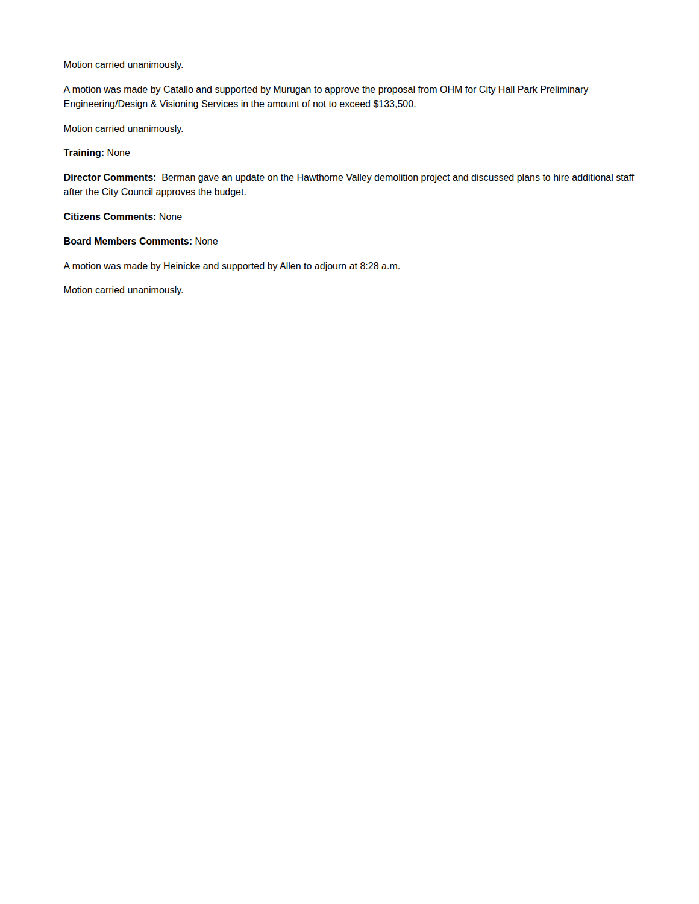Motion carried unanimously.
A motion was made by Catallo and supported by Murugan to approve the proposal from OHM for City Hall Park Preliminary Engineering/Design & Visioning Services in the amount of not to exceed $133,500.
Motion carried unanimously.
Training: None
Director Comments: Berman gave an update on the Hawthorne Valley demolition project and discussed plans to hire additional staff after the City Council approves the budget.
Citizens Comments: None
Board Members Comments: None
A motion was made by Heinicke and supported by Allen to adjourn at 8:28 a.m.
Motion carried unanimously.